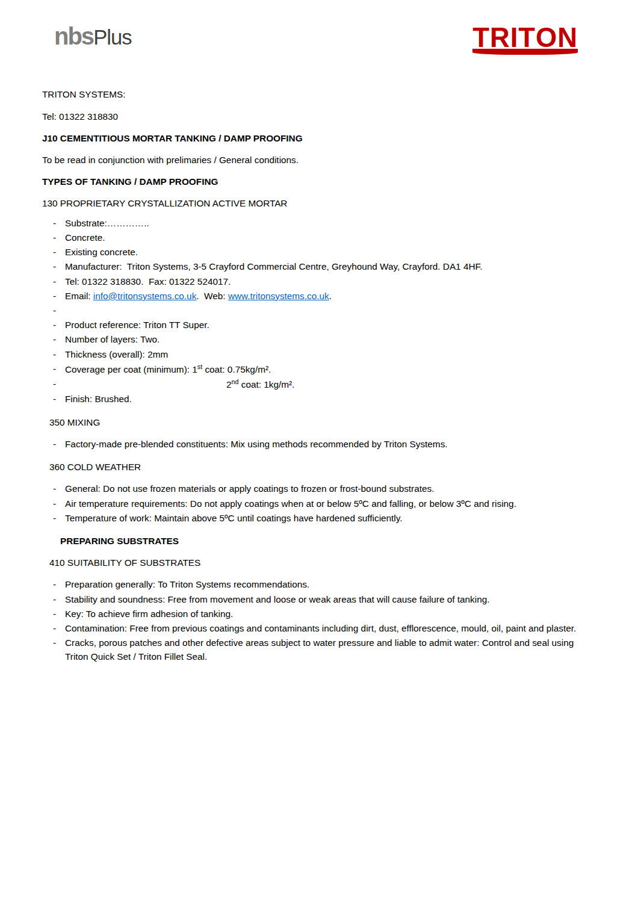nbs Plus
TRITON
TRITON SYSTEMS:
Tel: 01322 318830
J10 CEMENTITIOUS MORTAR TANKING / DAMP PROOFING
To be read in conjunction with prelimaries / General conditions.
TYPES OF TANKING / DAMP PROOFING
130 PROPRIETARY CRYSTALLIZATION ACTIVE MORTAR
Substrate:…………..
Concrete.
Existing concrete.
Manufacturer: Triton Systems, 3-5 Crayford Commercial Centre, Greyhound Way, Crayford. DA1 4HF.
Tel: 01322 318830. Fax: 01322 524017.
Email: info@tritonsystems.co.uk. Web: www.tritonsystems.co.uk.
Product reference: Triton TT Super.
Number of layers: Two.
Thickness (overall): 2mm
Coverage per coat (minimum): 1st coat: 0.75kg/m².
2nd coat: 1kg/m².
Finish: Brushed.
350 MIXING
Factory-made pre-blended constituents: Mix using methods recommended by Triton Systems.
360 COLD WEATHER
General: Do not use frozen materials or apply coatings to frozen or frost-bound substrates.
Air temperature requirements: Do not apply coatings when at or below 5ºC and falling, or below 3ºC and rising.
Temperature of work: Maintain above 5ºC until coatings have hardened sufficiently.
PREPARING SUBSTRATES
410 SUITABILITY OF SUBSTRATES
Preparation generally: To Triton Systems recommendations.
Stability and soundness: Free from movement and loose or weak areas that will cause failure of tanking.
Key: To achieve firm adhesion of tanking.
Contamination: Free from previous coatings and contaminants including dirt, dust, efflorescence, mould, oil, paint and plaster.
Cracks, porous patches and other defective areas subject to water pressure and liable to admit water: Control and seal using Triton Quick Set / Triton Fillet Seal.